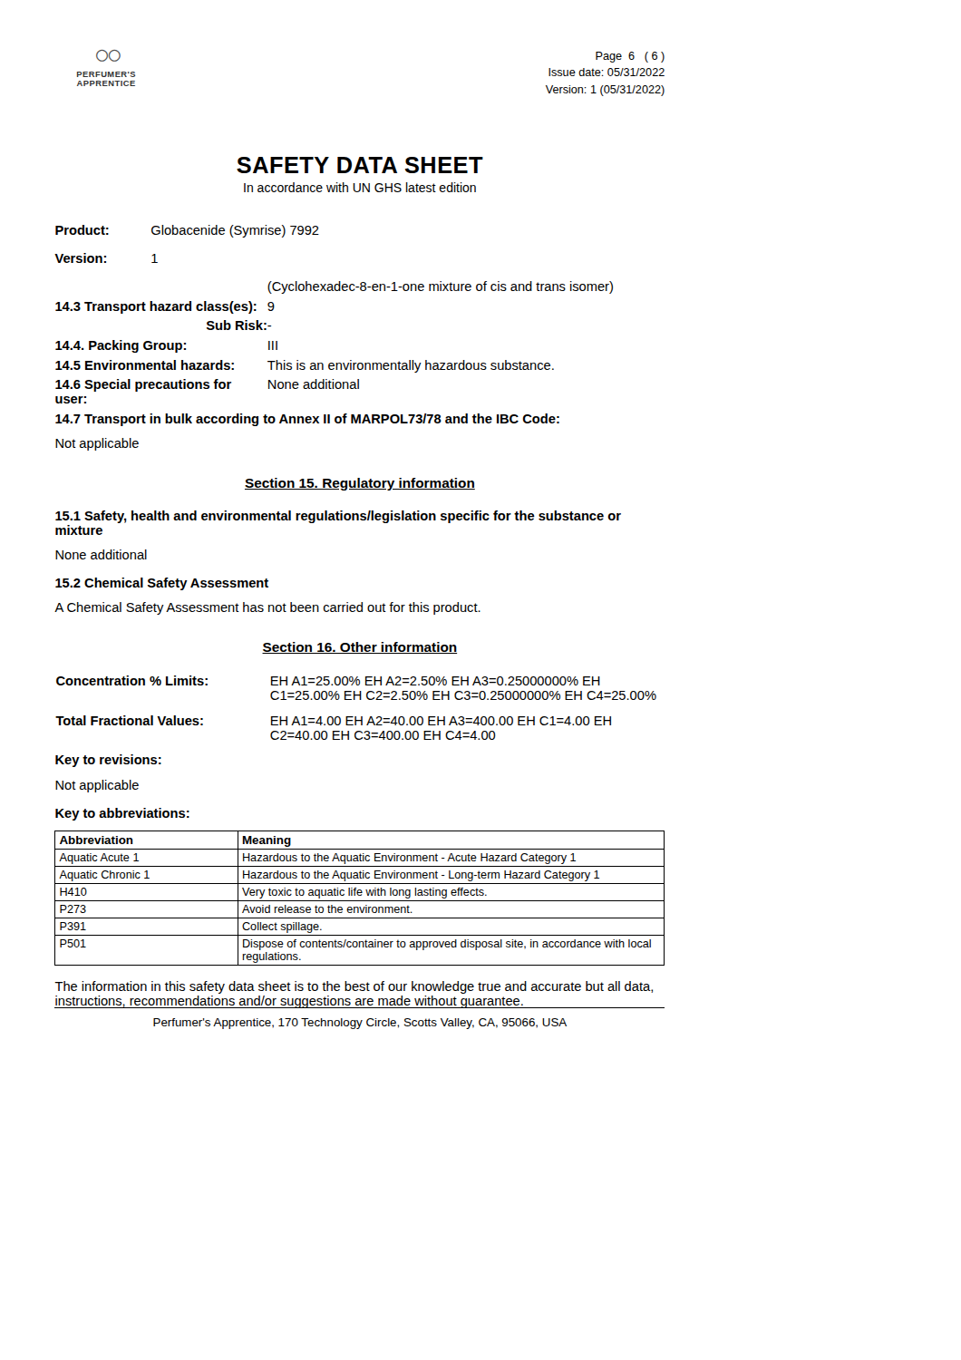○○
PERFUMER'S
APPRENTICE
Page 6 ( 6 )
Issue date: 05/31/2022
Version: 1 (05/31/2022)
SAFETY DATA SHEET
In accordance with UN GHS latest edition
Product: Globacenide (Symrise) 7992
Version: 1
(Cyclohexadec-8-en-1-one mixture of cis and trans isomer)
| 14.3 Transport hazard class(es): | 9 |
| Sub Risk: | - |
| 14.4. Packing Group: | III |
| 14.5 Environmental hazards: | This is an environmentally hazardous substance. |
| 14.6 Special precautions for user: | None additional |
14.7 Transport in bulk according to Annex II of MARPOL73/78 and the IBC Code:
Not applicable
Section 15. Regulatory information
15.1 Safety, health and environmental regulations/legislation specific for the substance or mixture
None additional
15.2 Chemical Safety Assessment
A Chemical Safety Assessment has not been carried out for this product.
Section 16. Other information
| Concentration % Limits: | EH A1=25.00% EH A2=2.50% EH A3=0.25000000% EH C1=25.00% EH C2=2.50% EH C3=0.25000000% EH C4=25.00% |
| Total Fractional Values: | EH A1=4.00 EH A2=40.00 EH A3=400.00 EH C1=4.00 EH C2=40.00 EH C3=400.00 EH C4=4.00 |
Key to revisions:
Not applicable
Key to abbreviations:
| Abbreviation | Meaning |
| --- | --- |
| Aquatic Acute 1 | Hazardous to the Aquatic Environment - Acute Hazard Category 1 |
| Aquatic Chronic 1 | Hazardous to the Aquatic Environment - Long-term Hazard Category 1 |
| H410 | Very toxic to aquatic life with long lasting effects. |
| P273 | Avoid release to the environment. |
| P391 | Collect spillage. |
| P501 | Dispose of contents/container to approved disposal site, in accordance with local regulations. |
The information in this safety data sheet is to the best of our knowledge true and accurate but all data, instructions, recommendations and/or suggestions are made without guarantee.
Perfumer's Apprentice, 170 Technology Circle, Scotts Valley, CA, 95066, USA